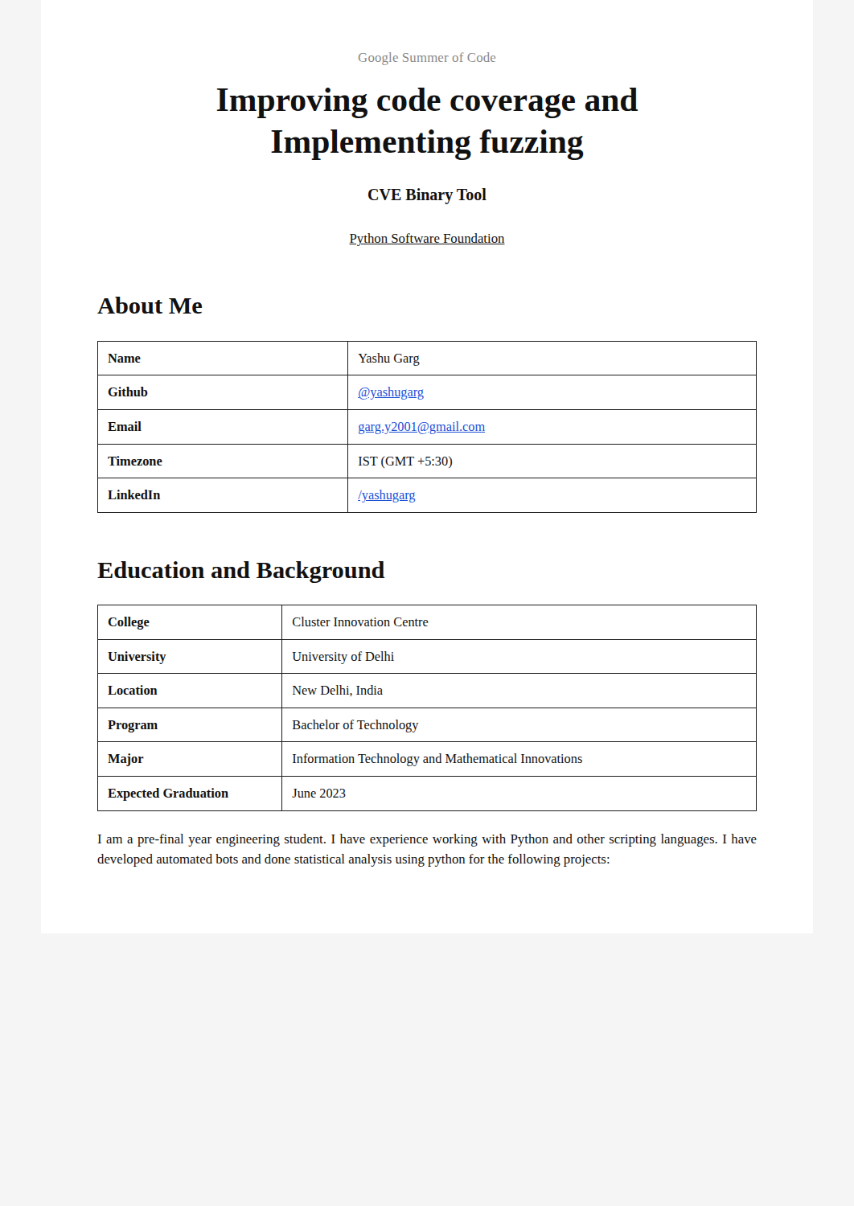Google Summer of Code
Improving code coverage and
Implementing fuzzing
CVE Binary Tool
Python Software Foundation
About Me
| Name | Yashu Garg |
| Github | @yashugarg |
| Email | garg.y2001@gmail.com |
| Timezone | IST (GMT +5:30) |
| LinkedIn | /yashugarg |
Education and Background
| College | Cluster Innovation Centre |
| University | University of Delhi |
| Location | New Delhi, India |
| Program | Bachelor of Technology |
| Major | Information Technology and Mathematical Innovations |
| Expected Graduation | June 2023 |
I am a pre-final year engineering student. I have experience working with Python and other scripting languages. I have developed automated bots and done statistical analysis using python for the following projects: